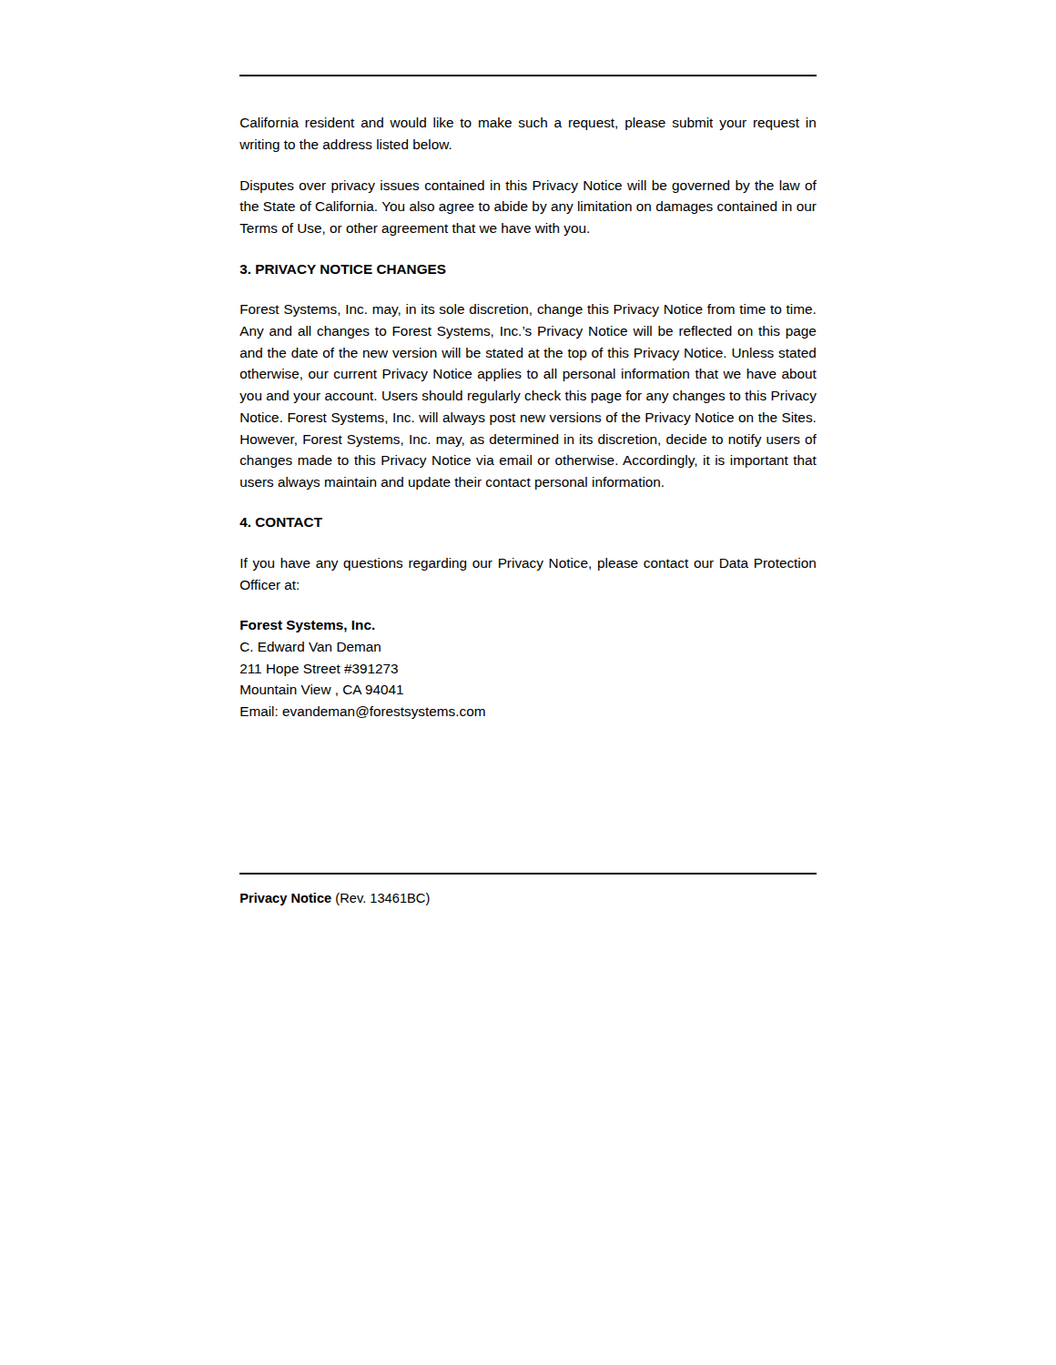California resident and would like to make such a request, please submit your request in writing to the address listed below.
Disputes over privacy issues contained in this Privacy Notice will be governed by the law of the State of California. You also agree to abide by any limitation on damages contained in our Terms of Use, or other agreement that we have with you.
3. Privacy Notice Changes
Forest Systems, Inc. may, in its sole discretion, change this Privacy Notice from time to time. Any and all changes to Forest Systems, Inc.’s Privacy Notice will be reflected on this page and the date of the new version will be stated at the top of this Privacy Notice. Unless stated otherwise, our current Privacy Notice applies to all personal information that we have about you and your account. Users should regularly check this page for any changes to this Privacy Notice. Forest Systems, Inc. will always post new versions of the Privacy Notice on the Sites. However, Forest Systems, Inc. may, as determined in its discretion, decide to notify users of changes made to this Privacy Notice via email or otherwise. Accordingly, it is important that users always maintain and update their contact personal information.
4. Contact
If you have any questions regarding our Privacy Notice, please contact our Data Protection Officer at:
Forest Systems, Inc.
C. Edward Van Deman
211 Hope Street #391273
Mountain View , CA 94041
Email: evandeman@forestsystems.com
Privacy Notice (Rev. 13461BC)